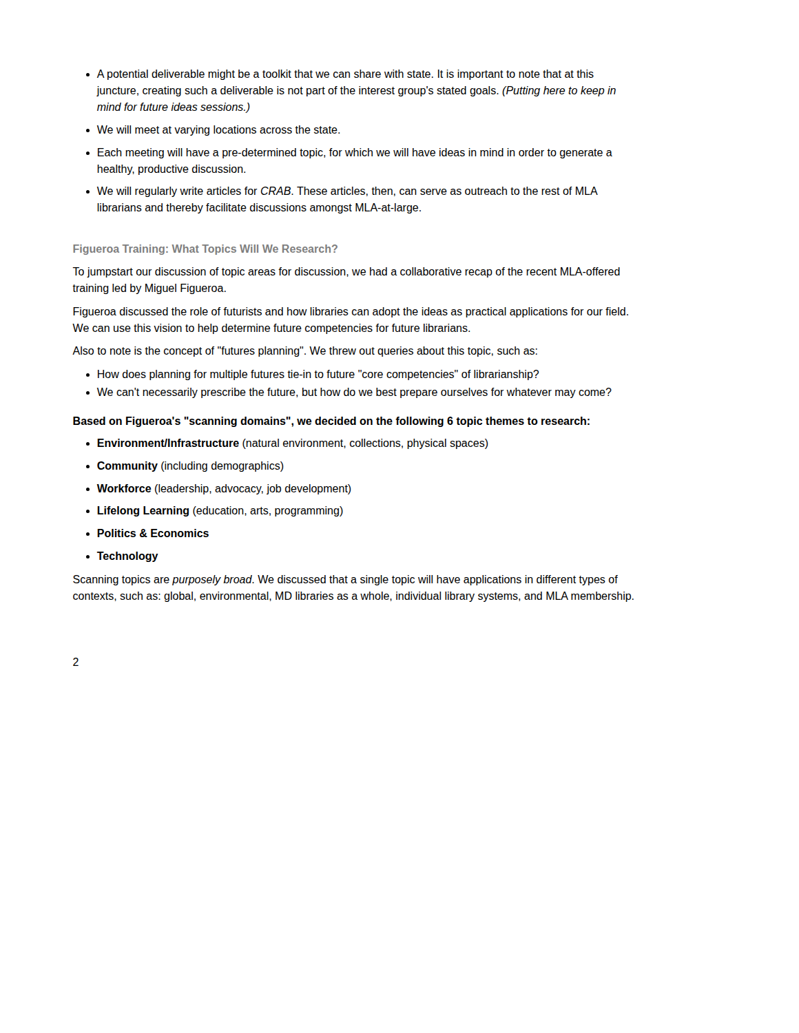A potential deliverable might be a toolkit that we can share with state. It is important to note that at this juncture, creating such a deliverable is not part of the interest group's stated goals. (Putting here to keep in mind for future ideas sessions.)
We will meet at varying locations across the state.
Each meeting will have a pre-determined topic, for which we will have ideas in mind in order to generate a healthy, productive discussion.
We will regularly write articles for CRAB. These articles, then, can serve as outreach to the rest of MLA librarians and thereby facilitate discussions amongst MLA-at-large.
Figueroa Training: What Topics Will We Research?
To jumpstart our discussion of topic areas for discussion, we had a collaborative recap of the recent MLA-offered training led by Miguel Figueroa.
Figueroa discussed the role of futurists and how libraries can adopt the ideas as practical applications for our field. We can use this vision to help determine future competencies for future librarians.
Also to note is the concept of "futures planning". We threw out queries about this topic, such as:
How does planning for multiple futures tie-in to future "core competencies" of librarianship?
We can't necessarily prescribe the future, but how do we best prepare ourselves for whatever may come?
Based on Figueroa's "scanning domains", we decided on the following 6 topic themes to research:
Environment/Infrastructure (natural environment, collections, physical spaces)
Community (including demographics)
Workforce (leadership, advocacy, job development)
Lifelong Learning (education, arts, programming)
Politics & Economics
Technology
Scanning topics are purposely broad. We discussed that a single topic will have applications in different types of contexts, such as: global, environmental, MD libraries as a whole, individual library systems, and MLA membership.
2